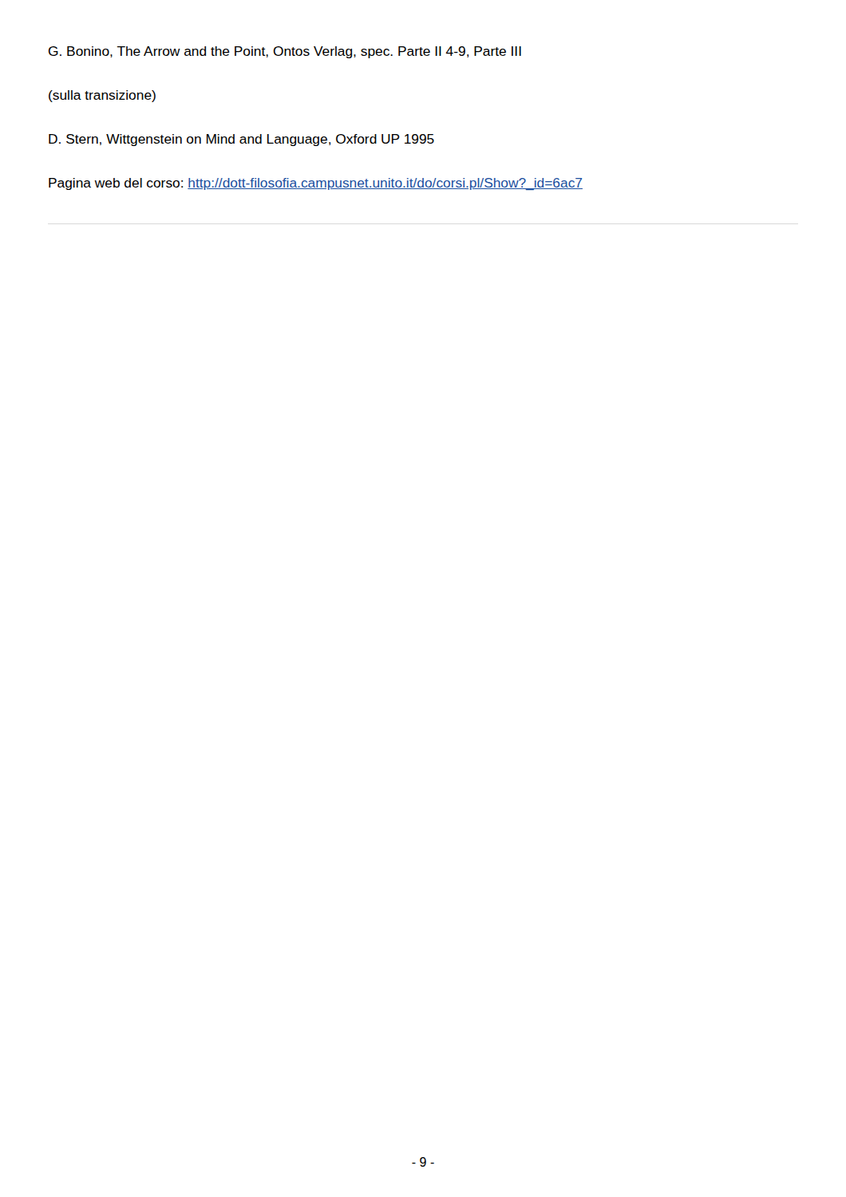G. Bonino, The Arrow and the Point, Ontos Verlag, spec. Parte II 4-9, Parte III
(sulla transizione)
D. Stern, Wittgenstein on Mind and Language, Oxford UP 1995
Pagina web del corso: http://dott-filosofia.campusnet.unito.it/do/corsi.pl/Show?_id=6ac7
- 9 -